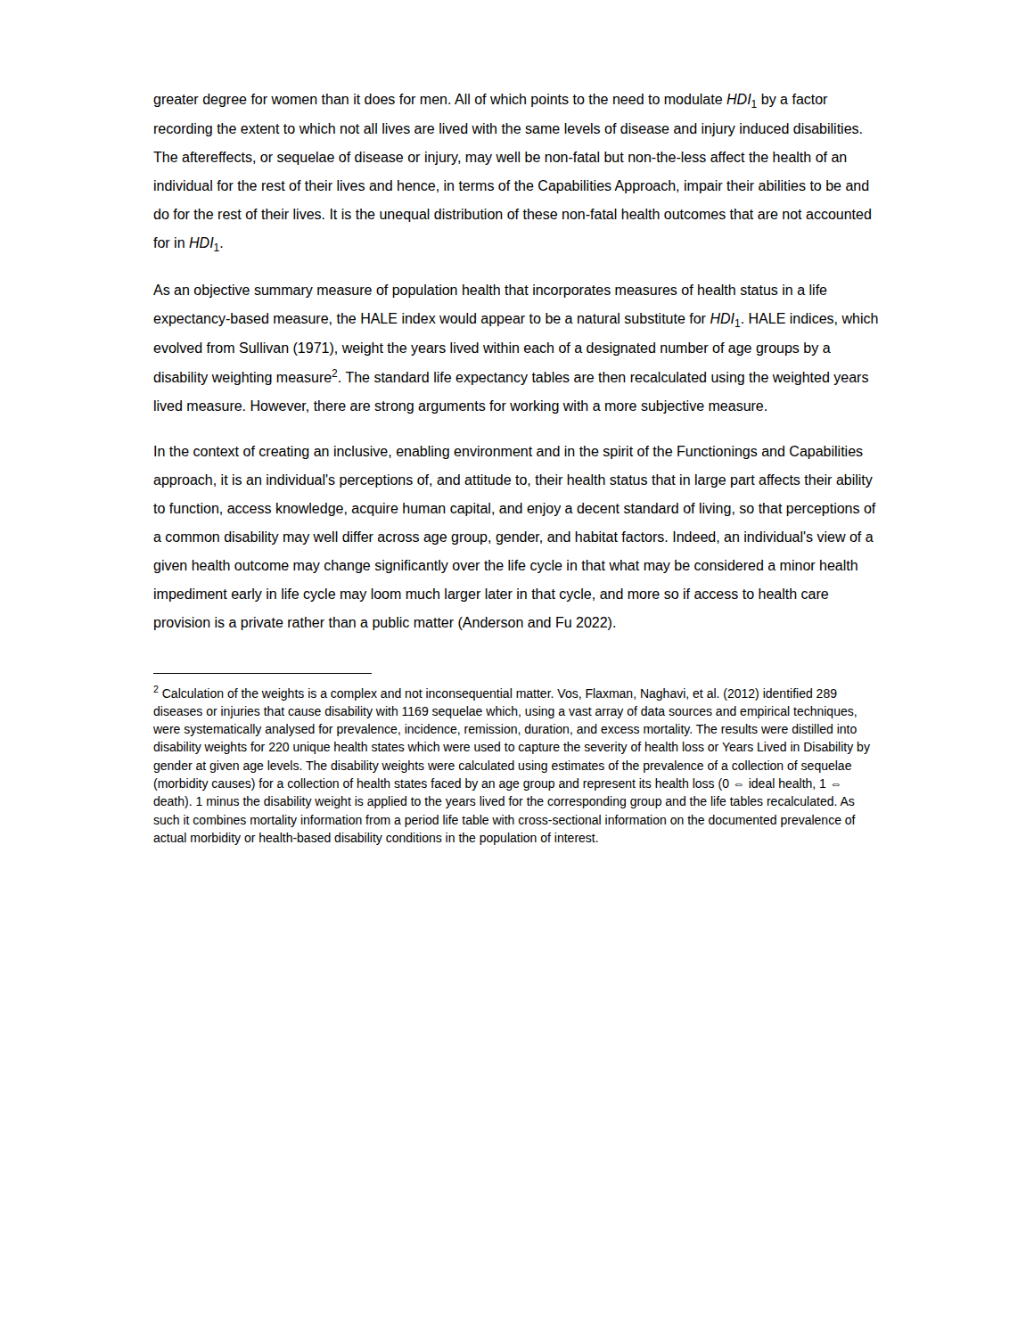greater degree for women than it does for men. All of which points to the need to modulate HDI1 by a factor recording the extent to which not all lives are lived with the same levels of disease and injury induced disabilities. The aftereffects, or sequelae of disease or injury, may well be non-fatal but non-the-less affect the health of an individual for the rest of their lives and hence, in terms of the Capabilities Approach, impair their abilities to be and do for the rest of their lives. It is the unequal distribution of these non-fatal health outcomes that are not accounted for in HDI1.
As an objective summary measure of population health that incorporates measures of health status in a life expectancy-based measure, the HALE index would appear to be a natural substitute for HDI1. HALE indices, which evolved from Sullivan (1971), weight the years lived within each of a designated number of age groups by a disability weighting measure2. The standard life expectancy tables are then recalculated using the weighted years lived measure. However, there are strong arguments for working with a more subjective measure.
In the context of creating an inclusive, enabling environment and in the spirit of the Functionings and Capabilities approach, it is an individual's perceptions of, and attitude to, their health status that in large part affects their ability to function, access knowledge, acquire human capital, and enjoy a decent standard of living, so that perceptions of a common disability may well differ across age group, gender, and habitat factors. Indeed, an individual's view of a given health outcome may change significantly over the life cycle in that what may be considered a minor health impediment early in life cycle may loom much larger later in that cycle, and more so if access to health care provision is a private rather than a public matter (Anderson and Fu 2022).
2 Calculation of the weights is a complex and not inconsequential matter. Vos, Flaxman, Naghavi, et al. (2012) identified 289 diseases or injuries that cause disability with 1169 sequelae which, using a vast array of data sources and empirical techniques, were systematically analysed for prevalence, incidence, remission, duration, and excess mortality. The results were distilled into disability weights for 220 unique health states which were used to capture the severity of health loss or Years Lived in Disability by gender at given age levels. The disability weights were calculated using estimates of the prevalence of a collection of sequelae (morbidity causes) for a collection of health states faced by an age group and represent its health loss (0 ⇔ ideal health, 1 ⇔ death). 1 minus the disability weight is applied to the years lived for the corresponding group and the life tables recalculated. As such it combines mortality information from a period life table with cross-sectional information on the documented prevalence of actual morbidity or health-based disability conditions in the population of interest.